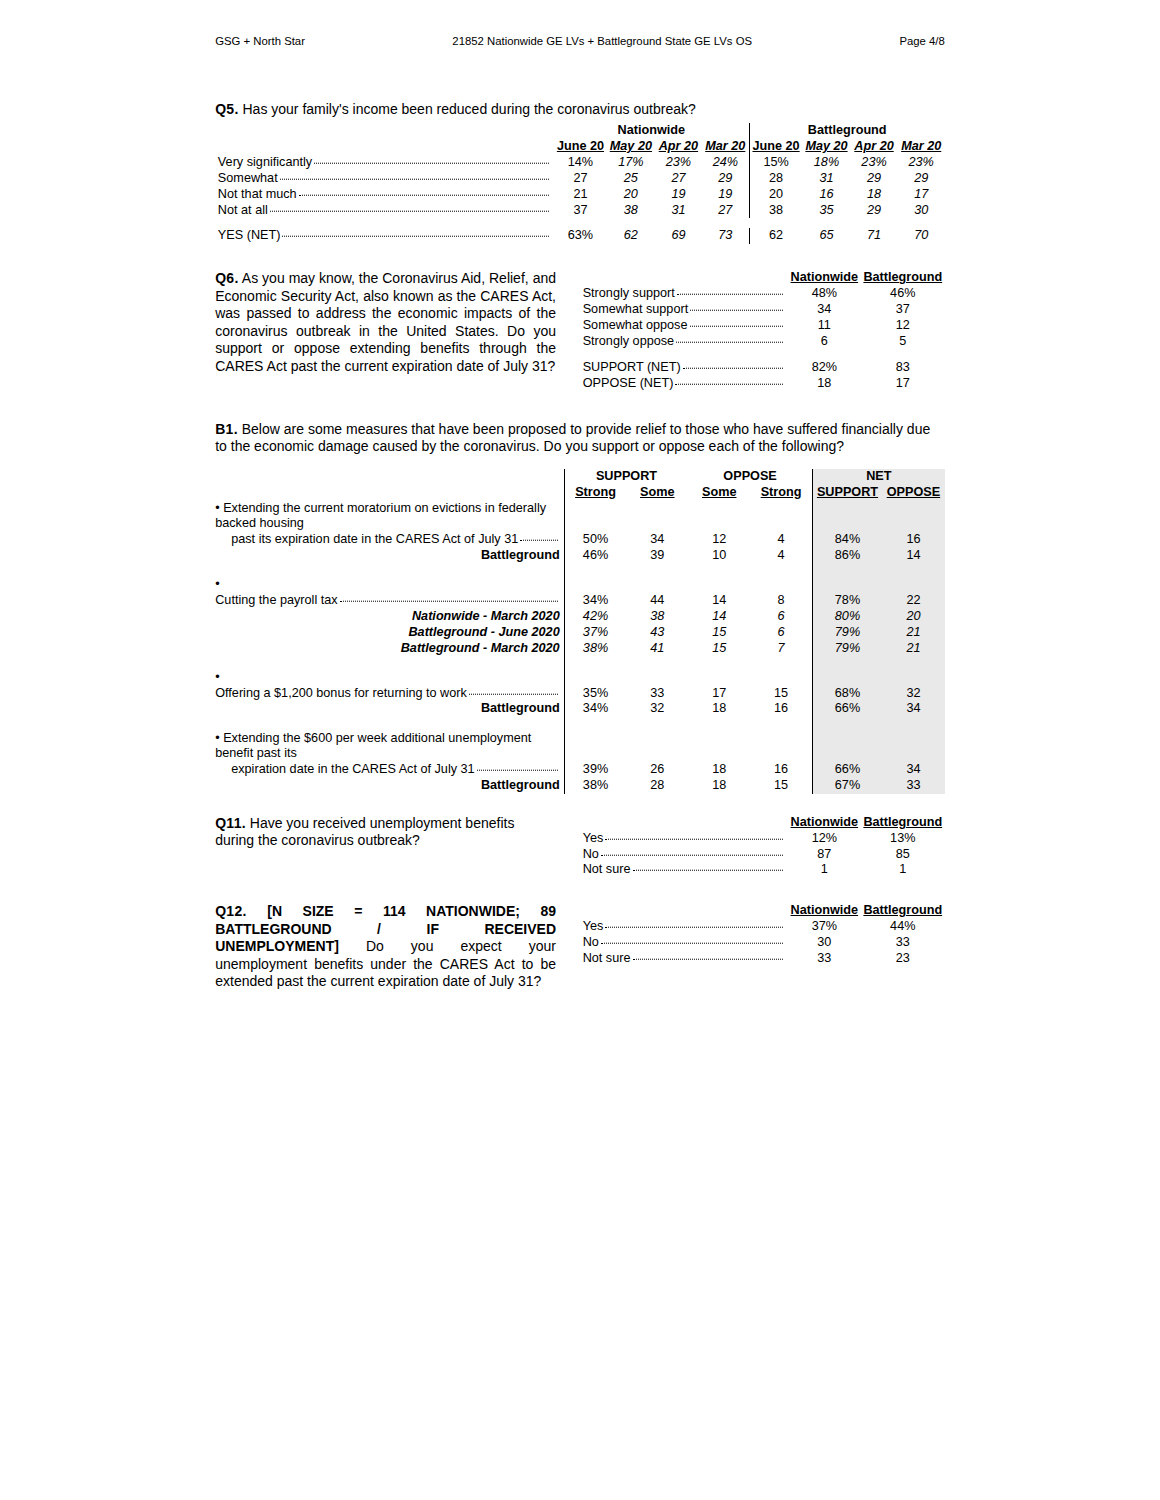GSG + North Star
21852 Nationwide GE LVs + Battleground State GE LVs OS
Page 4/8
Q5. Has your family's income been reduced during the coronavirus outbreak?
| | Nationwide | Battleground |
| | June 20 | May 20 | Apr 20 | Mar 20 | June 20 | May 20 | Apr 20 | Mar 20 |
| Very significantly | 14% | 17% | 23% | 24% | 15% | 18% | 23% | 23% |
| Somewhat | 27 | 25 | 27 | 29 | 28 | 31 | 29 | 29 |
| Not that much | 21 | 20 | 19 | 19 | 20 | 16 | 18 | 17 |
| Not at all | 37 | 38 | 31 | 27 | 38 | 35 | 29 | 30 |
| YES (NET) | 63% | 62 | 69 | 73 | 62 | 65 | 71 | 70 |
Q6. As you may know, the Coronavirus Aid, Relief, and Economic Security Act, also known as the CARES Act, was passed to address the economic impacts of the coronavirus outbreak in the United States. Do you support or oppose extending benefits through the CARES Act past the current expiration date of July 31?
| | Nationwide | Battleground |
| Strongly support | 48% | 46% |
| Somewhat support | 34 | 37 |
| Somewhat oppose | 11 | 12 |
| Strongly oppose | 6 | 5 |
| SUPPORT (NET) | 82% | 83 |
| OPPOSE (NET) | 18 | 17 |
B1. Below are some measures that have been proposed to provide relief to those who have suffered financially due to the economic damage caused by the coronavirus. Do you support or oppose each of the following?
| | SUPPORT | OPPOSE | NET |
| | Strong | Some | Some | Strong | SUPPORT | OPPOSE |
| Extending the current moratorium on evictions in federally backed housing | | | | | | |
| past its expiration date in the CARES Act of July 31 | 50% | 34 | 12 | 4 | 84% | 16 |
| Battleground | 46% | 39 | 10 | 4 | 86% | 14 |
| Cutting the payroll tax | 34% | 44 | 14 | 8 | 78% | 22 |
| Nationwide - March 2020 | 42% | 38 | 14 | 6 | 80% | 20 |
| Battleground - June 2020 | 37% | 43 | 15 | 6 | 79% | 21 |
| Battleground - March 2020 | 38% | 41 | 15 | 7 | 79% | 21 |
| Offering a $1,200 bonus for returning to work | 35% | 33 | 17 | 15 | 68% | 32 |
| Battleground | 34% | 32 | 18 | 16 | 66% | 34 |
| Extending the $600 per week additional unemployment benefit past its | | | | | | |
| expiration date in the CARES Act of July 31 | 39% | 26 | 18 | 16 | 66% | 34 |
| Battleground | 38% | 28 | 18 | 15 | 67% | 33 |
Q11. Have you received unemployment benefits during the coronavirus outbreak?
| | Nationwide | Battleground |
| Yes | 12% | 13% |
| No | 87 | 85 |
| Not sure | 1 | 1 |
Q12. [N SIZE = 114 NATIONWIDE; 89 BATTLEGROUND / IF RECEIVED UNEMPLOYMENT] Do you expect your unemployment benefits under the CARES Act to be extended past the current expiration date of July 31?
| | Nationwide | Battleground |
| Yes | 37% | 44% |
| No | 30 | 33 |
| Not sure | 33 | 23 |